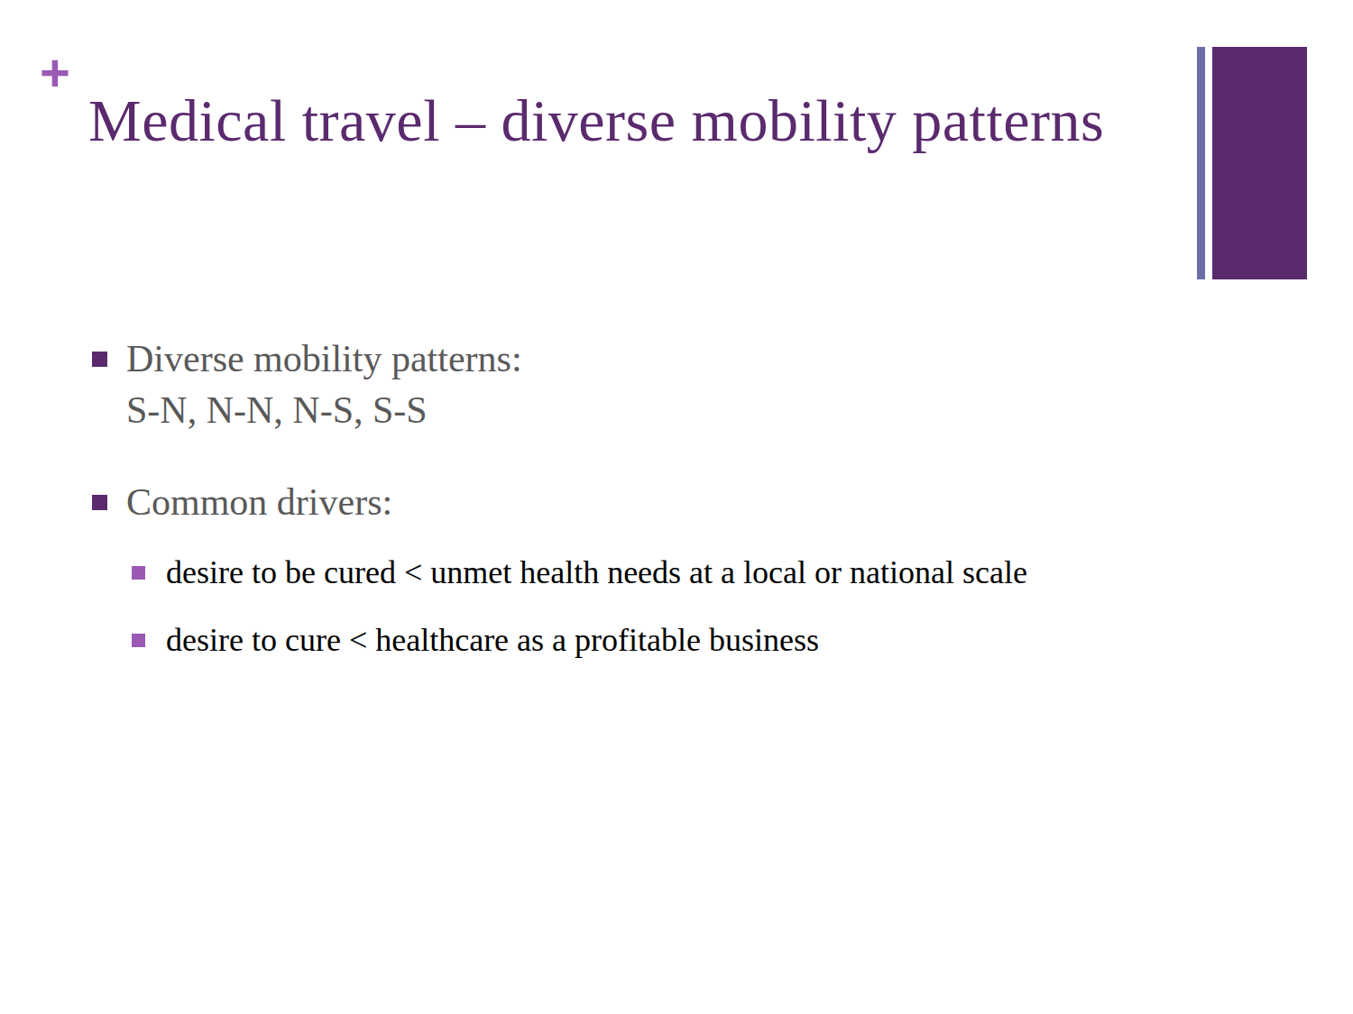+
Medical travel – diverse mobility patterns
Diverse mobility patterns: S-N, N-N, N-S, S-S
Common drivers:
desire to be cured < unmet health needs at a local or national scale
desire to cure < healthcare as a profitable business